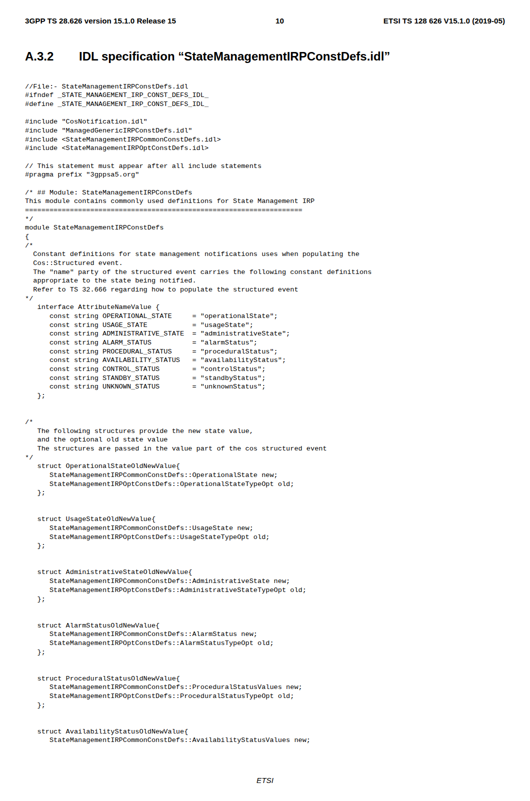3GPP TS 28.626 version 15.1.0 Release 15 10 ETSI TS 128 626 V15.1.0 (2019-05)
A.3.2 IDL specification “StateManagementIRPConstDefs.idl”
//File:- StateManagementIRPConstDefs.idl
#ifndef _STATE_MANAGEMENT_IRP_CONST_DEFS_IDL_
#define _STATE_MANAGEMENT_IRP_CONST_DEFS_IDL_

#include "CosNotification.idl"
#include "ManagedGenericIRPConstDefs.idl"
#include <StateManagementIRPCommonConstDefs.idl>
#include <StateManagementIRPOptConstDefs.idl>

// This statement must appear after all include statements
#pragma prefix "3gppsa5.org"

/* ## Module: StateManagementIRPConstDefs
This module contains commonly used definitions for State Management IRP
====================================================================
*/
module StateManagementIRPConstDefs
{
/*
  Constant definitions for state management notifications uses when populating the
  Cos::Structured event.
  The "name" party of the structured event carries the following constant definitions
  appropriate to the state being notified.
  Refer to TS 32.666 regarding how to populate the structured event
*/
   interface AttributeNameValue {
      const string OPERATIONAL_STATE     = "operationalState";
      const string USAGE_STATE           = "usageState";
      const string ADMINISTRATIVE_STATE  = "administrativeState";
      const string ALARM_STATUS          = "alarmStatus";
      const string PROCEDURAL_STATUS     = "proceduralStatus";
      const string AVAILABILITY_STATUS   = "availabilityStatus";
      const string CONTROL_STATUS        = "controlStatus";
      const string STANDBY_STATUS        = "standbyStatus";
      const string UNKNOWN_STATUS        = "unknownStatus";
   };


/*
   The following structures provide the new state value,
   and the optional old state value
   The structures are passed in the value part of the cos structured event
*/
   struct OperationalStateOldNewValue{
      StateManagementIRPCommonConstDefs::OperationalState new;
      StateManagementIRPOptConstDefs::OperationalStateTypeOpt old;
   };


   struct UsageStateOldNewValue{
      StateManagementIRPCommonConstDefs::UsageState new;
      StateManagementIRPOptConstDefs::UsageStateTypeOpt old;
   };


   struct AdministrativeStateOldNewValue{
      StateManagementIRPCommonConstDefs::AdministrativeState new;
      StateManagementIRPOptConstDefs::AdministrativeStateTypeOpt old;
   };


   struct AlarmStatusOldNewValue{
      StateManagementIRPCommonConstDefs::AlarmStatus new;
      StateManagementIRPOptConstDefs::AlarmStatusTypeOpt old;
   };


   struct ProceduralStatusOldNewValue{
      StateManagementIRPCommonConstDefs::ProceduralStatusValues new;
      StateManagementIRPOptConstDefs::ProceduralStatusTypeOpt old;
   };


   struct AvailabilityStatusOldNewValue{
      StateManagementIRPCommonConstDefs::AvailabilityStatusValues new;
ETSI